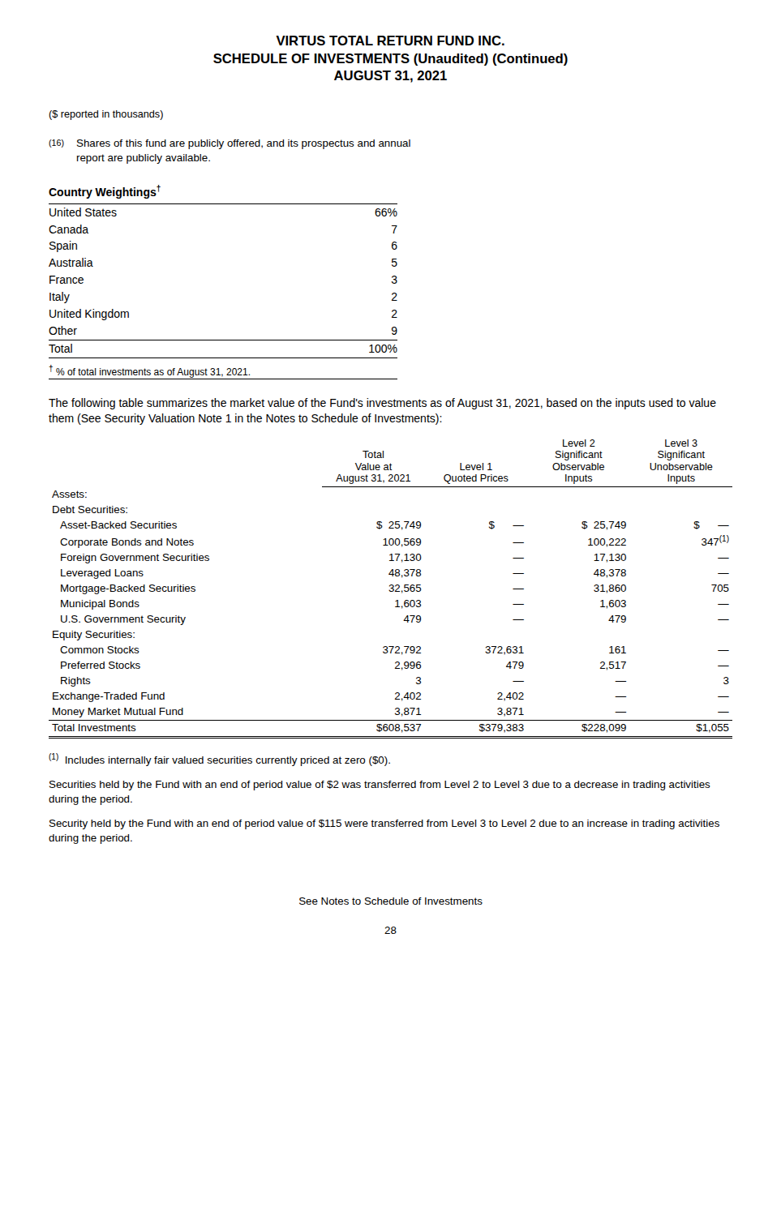VIRTUS TOTAL RETURN FUND INC.
SCHEDULE OF INVESTMENTS (Unaudited) (Continued)
AUGUST 31, 2021
($ reported in thousands)
(16)
Shares of this fund are publicly offered, and its prospectus and annual report are publicly available.
Country Weightings†
| United States | 66% |
| Canada | 7 |
| Spain | 6 |
| Australia | 5 |
| France | 3 |
| Italy | 2 |
| United Kingdom | 2 |
| Other | 9 |
| Total | 100% |
† % of total investments as of August 31, 2021.
The following table summarizes the market value of the Fund's investments as of August 31, 2021, based on the inputs used to value them (See Security Valuation Note 1 in the Notes to Schedule of Investments):
| | Total Value at August 31, 2021 | Level 1 Quoted Prices | Level 2 Significant Observable Inputs | Level 3 Significant Unobservable Inputs |
| --- | --- | --- | --- | --- |
| Assets: | | | | |
| Debt Securities: | | | | |
| Asset-Backed Securities | $ 25,749 | $ — | $ 25,749 | $ — |
| Corporate Bonds and Notes | 100,569 | — | 100,222 | 347 (1) |
| Foreign Government Securities | 17,130 | — | 17,130 | — |
| Leveraged Loans | 48,378 | — | 48,378 | — |
| Mortgage-Backed Securities | 32,565 | — | 31,860 | 705 |
| Municipal Bonds | 1,603 | — | 1,603 | — |
| U.S. Government Security | 479 | — | 479 | — |
| Equity Securities: | | | | |
| Common Stocks | 372,792 | 372,631 | 161 | — |
| Preferred Stocks | 2,996 | 479 | 2,517 | — |
| Rights | 3 | — | — | 3 |
| Exchange-Traded Fund | 2,402 | 2,402 | — | — |
| Money Market Mutual Fund | 3,871 | 3,871 | — | — |
| Total Investments | $608,537 | $379,383 | $228,099 | $1,055 |
(1) Includes internally fair valued securities currently priced at zero ($0).
Securities held by the Fund with an end of period value of $2 was transferred from Level 2 to Level 3 due to a decrease in trading activities during the period.
Security held by the Fund with an end of period value of $115 were transferred from Level 3 to Level 2 due to an increase in trading activities during the period.
See Notes to Schedule of Investments
28